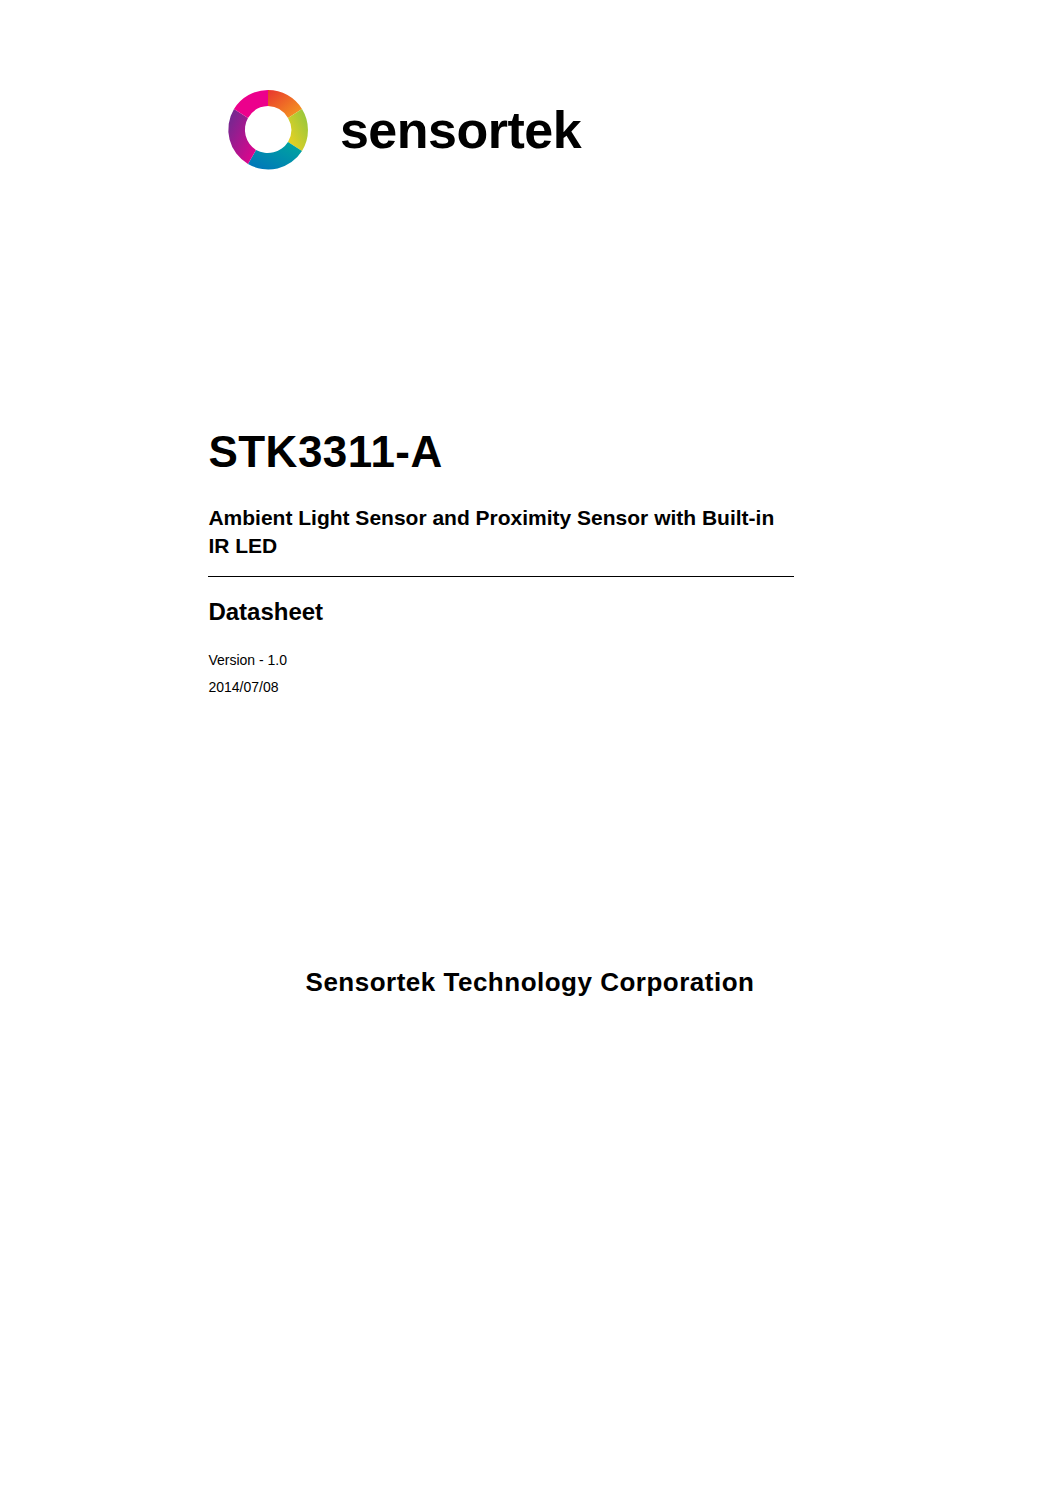sensortek
STK3311-A
Ambient Light Sensor and Proximity Sensor with Built-in IR LED
Datasheet
Version - 1.0
2014/07/08
Sensortek Technology Corporation